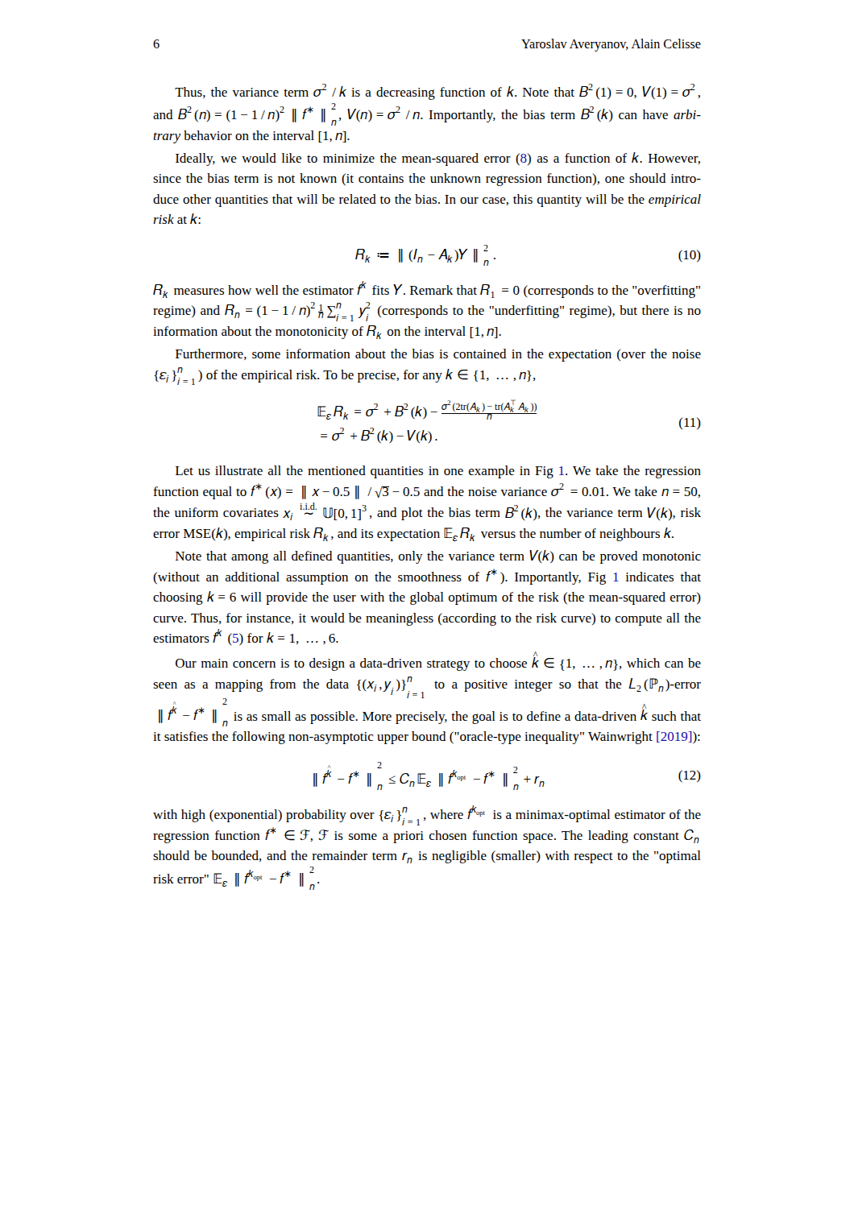6 Yaroslav Averyanov, Alain Celisse
Thus, the variance term σ2/k is a decreasing function of k. Note that B2(1)=0, V(1)=σ2, and B2(n)=(1−1/n)2∥f∗∥n2, V(n)=σ2/n. Importantly, the bias term B2(k) can have arbitrary behavior on the interval [1,n].
Ideally, we would like to minimize the mean-squared error (8) as a function of k. However, since the bias term is not known (it contains the unknown regression function), one should introduce other quantities that will be related to the bias. In our case, this quantity will be the empirical risk at k:
Rk ≔ ∥(In−Ak)Y∥n2 . (10)
Rk measures how well the estimator fk fits Y. Remark that R1=0 (corresponds to the "overfitting" regime) and Rn=(1−1/n)21n∑i=1nyi2 (corresponds to the "underfitting" regime), but there is no information about the monotonicity of Rk on the interval [1,n].
Furthermore, some information about the bias is contained in the expectation (over the noise {εi}i=1n) of the empirical risk. To be precise, for any k∈{1,…,n},
𝔼εRk = σ2 + B2(k) − σ2(2tr(Ak)−tr(Ak⊤Ak)) n = σ2 + B2(k) − V(k) . (11)
Let us illustrate all the mentioned quantities in one example in Fig 1. We take the regression function equal to f∗(x)=∥x−0.5∥/3−0.5 and the noise variance σ2=0.01. We take n=50, the uniform covariates xi ∼i.i.d. 𝕌[0,1]3, and plot the bias term B2(k), the variance term V(k), risk error MSE(k), empirical risk Rk, and its expectation 𝔼εRk versus the number of neighbours k.
Note that among all defined quantities, only the variance term V(k) can be proved monotonic (without an additional assumption on the smoothness of f∗). Importantly, Fig 1 indicates that choosing k=6 will provide the user with the global optimum of the risk (the mean-squared error) curve. Thus, for instance, it would be meaningless (according to the risk curve) to compute all the estimators fk (5) for k=1,…,6.
Our main concern is to design a data-driven strategy to choose k^∈{1,…,n}, which can be seen as a mapping from the data {(xi,yi)}i=1n to a positive integer so that the L2(ℙn)-error ∥fk^−f∗∥n2 is as small as possible. More precisely, the goal is to define a data-driven k^ such that it satisfies the following non-asymptotic upper bound ("oracle-type inequality" Wainwright [2019]):
∥fk^−f∗∥n2 ≤ Cn 𝔼ε ∥fkopt−f∗∥n2 + rn (12)
with high (exponential) probability over {εi}i=1n, where fkopt is a minimax-optimal estimator of the regression function f∗∈ℱ, ℱ is some a priori chosen function space. The leading constant Cn should be bounded, and the remainder term rn is negligible (smaller) with respect to the "optimal risk error" 𝔼ε∥fkopt−f∗∥n2.